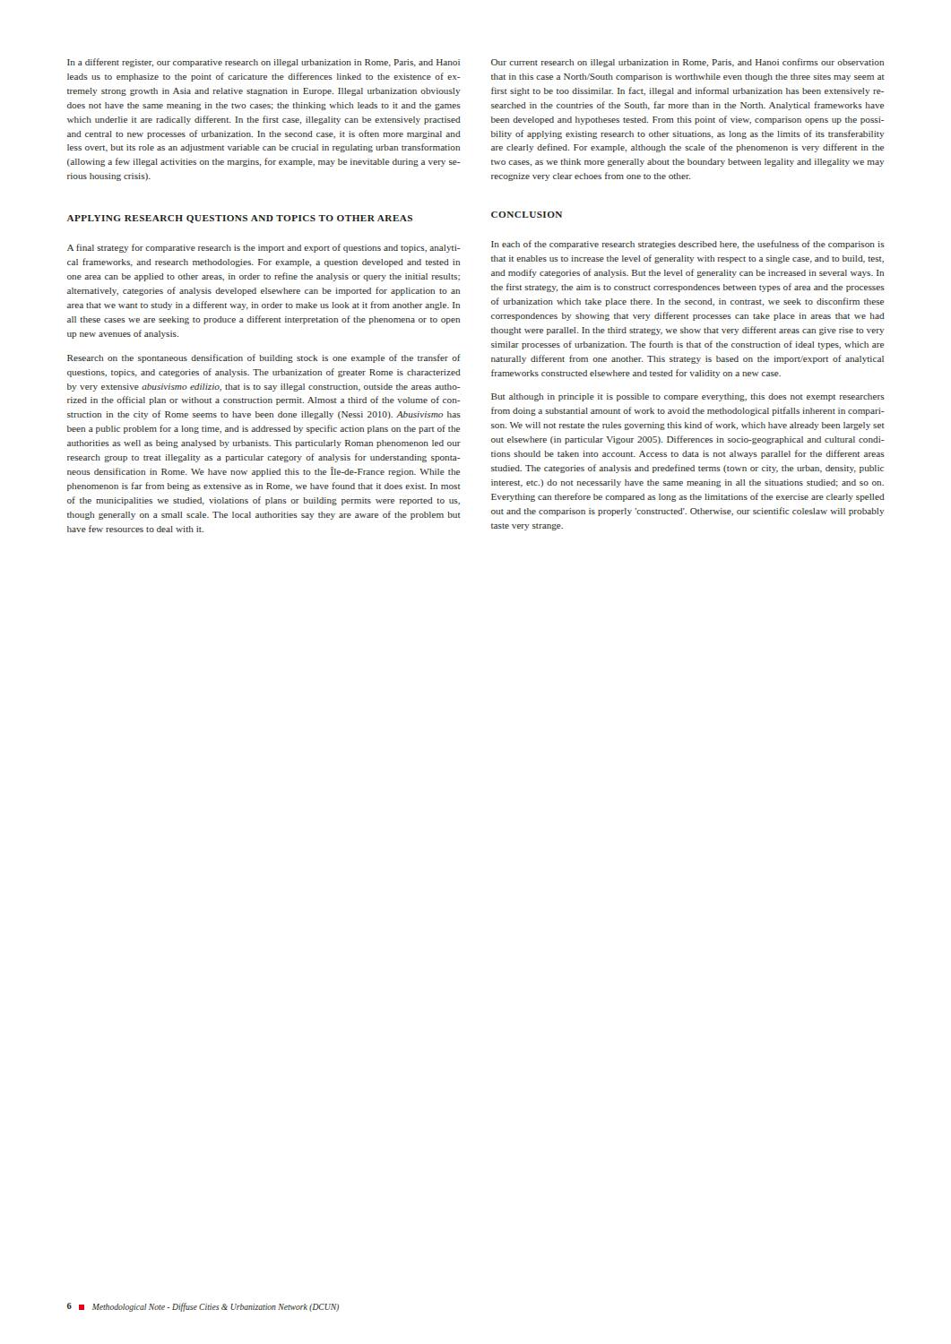In a different register, our comparative research on illegal urbanization in Rome, Paris, and Hanoi leads us to emphasize to the point of caricature the differences linked to the existence of extremely strong growth in Asia and relative stagnation in Europe. Illegal urbanization obviously does not have the same meaning in the two cases; the thinking which leads to it and the games which underlie it are radically different. In the first case, illegality can be extensively practised and central to new processes of urbanization. In the second case, it is often more marginal and less overt, but its role as an adjustment variable can be crucial in regulating urban transformation (allowing a few illegal activities on the margins, for example, may be inevitable during a very serious housing crisis).
Applying research questions and topics to other areas
A final strategy for comparative research is the import and export of questions and topics, analytical frameworks, and research methodologies. For example, a question developed and tested in one area can be applied to other areas, in order to refine the analysis or query the initial results; alternatively, categories of analysis developed elsewhere can be imported for application to an area that we want to study in a different way, in order to make us look at it from another angle. In all these cases we are seeking to produce a different interpretation of the phenomena or to open up new avenues of analysis.
Research on the spontaneous densification of building stock is one example of the transfer of questions, topics, and categories of analysis. The urbanization of greater Rome is characterized by very extensive abusivismo edilizio, that is to say illegal construction, outside the areas authorized in the official plan or without a construction permit. Almost a third of the volume of construction in the city of Rome seems to have been done illegally (Nessi 2010). Abusivismo has been a public problem for a long time, and is addressed by specific action plans on the part of the authorities as well as being analysed by urbanists. This particularly Roman phenomenon led our research group to treat illegality as a particular category of analysis for understanding spontaneous densification in Rome. We have now applied this to the Île-de-France region. While the phenomenon is far from being as extensive as in Rome, we have found that it does exist. In most of the municipalities we studied, violations of plans or building permits were reported to us, though generally on a small scale. The local authorities say they are aware of the problem but have few resources to deal with it.
Our current research on illegal urbanization in Rome, Paris, and Hanoi confirms our observation that in this case a North/South comparison is worthwhile even though the three sites may seem at first sight to be too dissimilar. In fact, illegal and informal urbanization has been extensively researched in the countries of the South, far more than in the North. Analytical frameworks have been developed and hypotheses tested. From this point of view, comparison opens up the possibility of applying existing research to other situations, as long as the limits of its transferability are clearly defined. For example, although the scale of the phenomenon is very different in the two cases, as we think more generally about the boundary between legality and illegality we may recognize very clear echoes from one to the other.
Conclusion
In each of the comparative research strategies described here, the usefulness of the comparison is that it enables us to increase the level of generality with respect to a single case, and to build, test, and modify categories of analysis. But the level of generality can be increased in several ways. In the first strategy, the aim is to construct correspondences between types of area and the processes of urbanization which take place there. In the second, in contrast, we seek to disconfirm these correspondences by showing that very different processes can take place in areas that we had thought were parallel. In the third strategy, we show that very different areas can give rise to very similar processes of urbanization. The fourth is that of the construction of ideal types, which are naturally different from one another. This strategy is based on the import/export of analytical frameworks constructed elsewhere and tested for validity on a new case.
But although in principle it is possible to compare everything, this does not exempt researchers from doing a substantial amount of work to avoid the methodological pitfalls inherent in comparison. We will not restate the rules governing this kind of work, which have already been largely set out elsewhere (in particular Vigour 2005). Differences in socio-geographical and cultural conditions should be taken into account. Access to data is not always parallel for the different areas studied. The categories of analysis and predefined terms (town or city, the urban, density, public interest, etc.) do not necessarily have the same meaning in all the situations studied; and so on. Everything can therefore be compared as long as the limitations of the exercise are clearly spelled out and the comparison is properly 'constructed'. Otherwise, our scientific coleslaw will probably taste very strange.
6 Methodological Note - Diffuse Cities & Urbanization Network (DCUN)